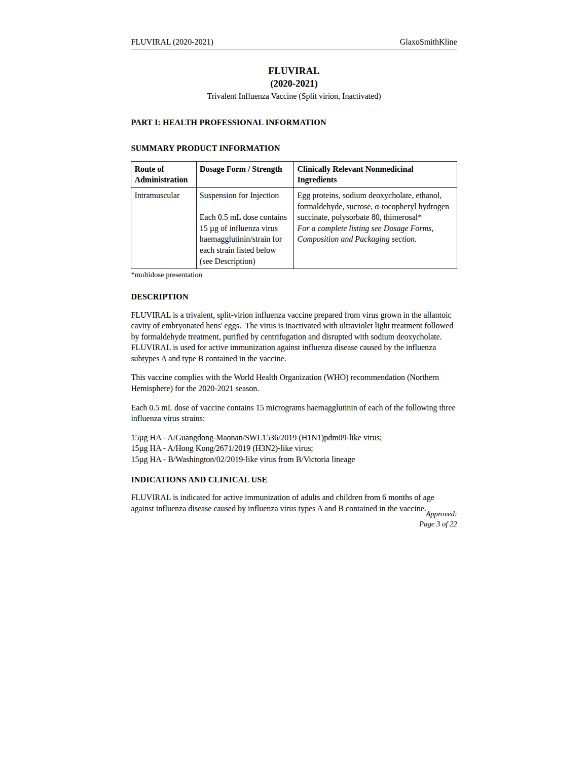FLUVIRAL (2020-2021)
GlaxoSmithKline
FLUVIRAL
(2020-2021)
Trivalent Influenza Vaccine (Split virion, Inactivated)
PART I: HEALTH PROFESSIONAL INFORMATION
SUMMARY PRODUCT INFORMATION
| Route of Administration | Dosage Form / Strength | Clinically Relevant Nonmedicinal Ingredients |
| --- | --- | --- |
| Intramuscular | Suspension for Injection Each 0.5 mL dose contains 15 µg of influenza virus haemagglutinin/strain for each strain listed below (see Description) | Egg proteins, sodium deoxycholate, ethanol, formaldehyde, sucrose, α-tocopheryl hydrogen succinate, polysorbate 80, thimerosal* For a complete listing see Dosage Forms, Composition and Packaging section. |
*multidose presentation
DESCRIPTION
FLUVIRAL is a trivalent, split-virion influenza vaccine prepared from virus grown in the allantoic cavity of embryonated hens' eggs. The virus is inactivated with ultraviolet light treatment followed by formaldehyde treatment, purified by centrifugation and disrupted with sodium deoxycholate. FLUVIRAL is used for active immunization against influenza disease caused by the influenza subtypes A and type B contained in the vaccine.
This vaccine complies with the World Health Organization (WHO) recommendation (Northern Hemisphere) for the 2020-2021 season.
Each 0.5 mL dose of vaccine contains 15 micrograms haemagglutinin of each of the following three influenza virus strains:
15µg HA - A/Guangdong-Maonan/SWL1536/2019 (H1N1)pdm09-like virus;
15µg HA - A/Hong Kong/2671/2019 (H3N2)-like virus;
15µg HA - B/Washington/02/2019-like virus from B/Victoria lineage
INDICATIONS AND CLINICAL USE
FLUVIRAL is indicated for active immunization of adults and children from 6 months of age against influenza disease caused by influenza virus types A and B contained in the vaccine.
Approved:
Page 3 of 22